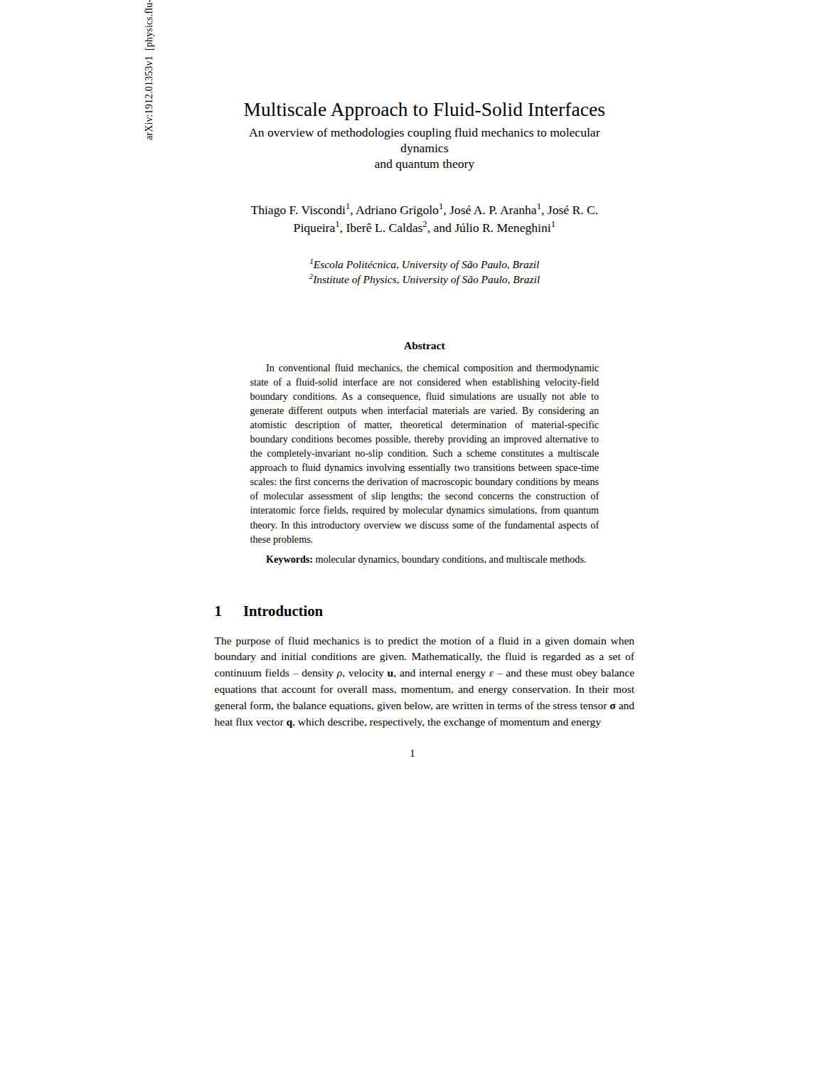arXiv:1912.01353v1 [physics.flu-dyn] 3 Dec 2019
Multiscale Approach to Fluid-Solid Interfaces
An overview of methodologies coupling fluid mechanics to molecular dynamics
and quantum theory
Thiago F. Viscondi1, Adriano Grigolo1, José A. P. Aranha1, José R. C.
Piqueira1, Iberê L. Caldas2, and Júlio R. Meneghini1
1Escola Politécnica, University of São Paulo, Brazil
2Institute of Physics, University of São Paulo, Brazil
Abstract
In conventional fluid mechanics, the chemical composition and thermodynamic state of a fluid-solid interface are not considered when establishing velocity-field boundary conditions. As a consequence, fluid simulations are usually not able to generate different outputs when interfacial materials are varied. By considering an atomistic description of matter, theoretical determination of material-specific boundary conditions becomes possible, thereby providing an improved alternative to the completely-invariant no-slip condition. Such a scheme constitutes a multiscale approach to fluid dynamics involving essentially two transitions between space-time scales: the first concerns the derivation of macroscopic boundary conditions by means of molecular assessment of slip lengths; the second concerns the construction of interatomic force fields, required by molecular dynamics simulations, from quantum theory. In this introductory overview we discuss some of the fundamental aspects of these problems.
Keywords: molecular dynamics, boundary conditions, and multiscale methods.
1 Introduction
The purpose of fluid mechanics is to predict the motion of a fluid in a given domain when boundary and initial conditions are given. Mathematically, the fluid is regarded as a set of continuum fields – density ρ, velocity u, and internal energy ε – and these must obey balance equations that account for overall mass, momentum, and energy conservation. In their most general form, the balance equations, given below, are written in terms of the stress tensor σ and heat flux vector q, which describe, respectively, the exchange of momentum and energy
1